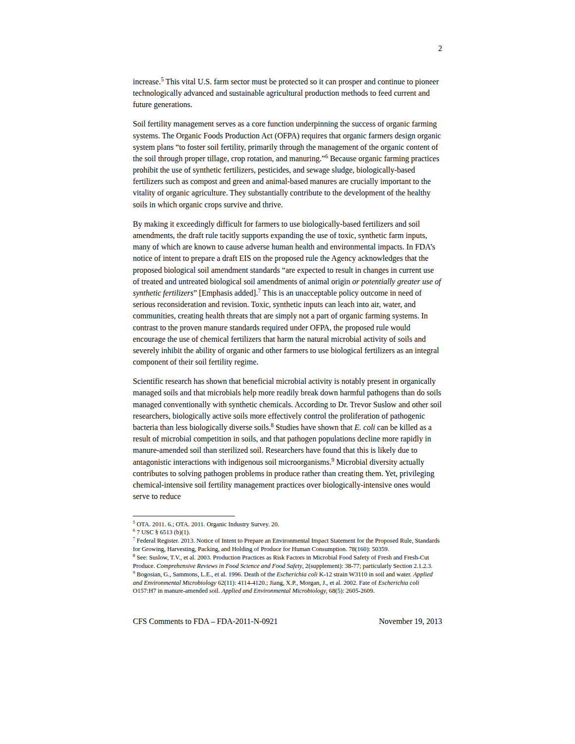2
increase.5 This vital U.S. farm sector must be protected so it can prosper and continue to pioneer technologically advanced and sustainable agricultural production methods to feed current and future generations.
Soil fertility management serves as a core function underpinning the success of organic farming systems. The Organic Foods Production Act (OFPA) requires that organic farmers design organic system plans “to foster soil fertility, primarily through the management of the organic content of the soil through proper tillage, crop rotation, and manuring.”6 Because organic farming practices prohibit the use of synthetic fertilizers, pesticides, and sewage sludge, biologically-based fertilizers such as compost and green and animal-based manures are crucially important to the vitality of organic agriculture. They substantially contribute to the development of the healthy soils in which organic crops survive and thrive.
By making it exceedingly difficult for farmers to use biologically-based fertilizers and soil amendments, the draft rule tacitly supports expanding the use of toxic, synthetic farm inputs, many of which are known to cause adverse human health and environmental impacts. In FDA’s notice of intent to prepare a draft EIS on the proposed rule the Agency acknowledges that the proposed biological soil amendment standards “are expected to result in changes in current use of treated and untreated biological soil amendments of animal origin or potentially greater use of synthetic fertilizers” [Emphasis added].7 This is an unacceptable policy outcome in need of serious reconsideration and revision. Toxic, synthetic inputs can leach into air, water, and communities, creating health threats that are simply not a part of organic farming systems. In contrast to the proven manure standards required under OFPA, the proposed rule would encourage the use of chemical fertilizers that harm the natural microbial activity of soils and severely inhibit the ability of organic and other farmers to use biological fertilizers as an integral component of their soil fertility regime.
Scientific research has shown that beneficial microbial activity is notably present in organically managed soils and that microbials help more readily break down harmful pathogens than do soils managed conventionally with synthetic chemicals. According to Dr. Trevor Suslow and other soil researchers, biologically active soils more effectively control the proliferation of pathogenic bacteria than less biologically diverse soils.8 Studies have shown that E. coli can be killed as a result of microbial competition in soils, and that pathogen populations decline more rapidly in manure-amended soil than sterilized soil. Researchers have found that this is likely due to antagonistic interactions with indigenous soil microorganisms.9 Microbial diversity actually contributes to solving pathogen problems in produce rather than creating them. Yet, privileging chemical-intensive soil fertility management practices over biologically-intensive ones would serve to reduce
5 OTA. 2011. 6.; OTA. 2011. Organic Industry Survey. 20.
6 7 USC § 6513 (b)(1).
7 Federal Register. 2013. Notice of Intent to Prepare an Environmental Impact Statement for the Proposed Rule, Standards for Growing, Harvesting, Packing, and Holding of Produce for Human Consumption. 78(160): 50359.
8 See: Suslow, T.V., et al. 2003. Production Practices as Risk Factors in Microbial Food Safety of Fresh and Fresh-Cut Produce. Comprehensive Reviews in Food Science and Food Safety, 2(supplement): 38-77; particularly Section 2.1.2.3.
9 Bogosian, G., Sammons, L.E., et al. 1996. Death of the Escherichia coli K-12 strain W3110 in soil and water. Applied and Environmental Microbiology 62(11): 4114-4120.; Jiang, X.P., Morgan, J., et al. 2002. Fate of Escherichia coli O157:H7 in manure-amended soil. Applied and Environmental Microbiology, 68(5): 2605-2609.
CFS Comments to FDA – FDA-2011-N-0921 November 19, 2013